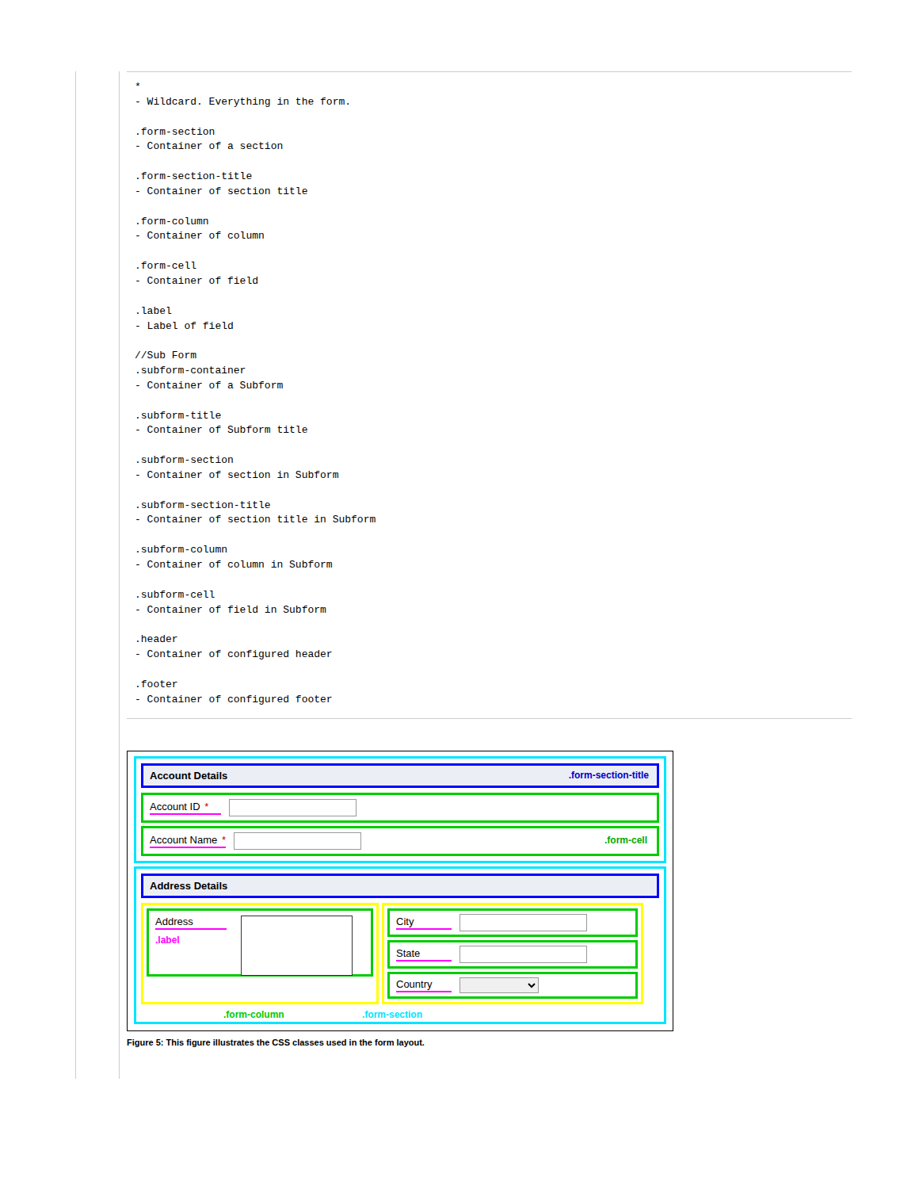*
- Wildcard. Everything in the form.

.form-section
- Container of a section

.form-section-title
- Container of section title

.form-column
- Container of column

.form-cell
- Container of field

.label
- Label of field

//Sub Form
.subform-container
- Container of a Subform

.subform-title
- Container of Subform title

.subform-section
- Container of section in Subform

.subform-section-title
- Container of section title in Subform

.subform-column
- Container of column in Subform

.subform-cell
- Container of field in Subform

.header
- Container of configured header

.footer
- Container of configured footer
Account Details .form-section-title
Account ID *
Account Name * .form-cell
Address Details
Address .label
City
State
Country
.form-column .form-section
Figure 5: This figure illustrates the CSS classes used in the form layout.